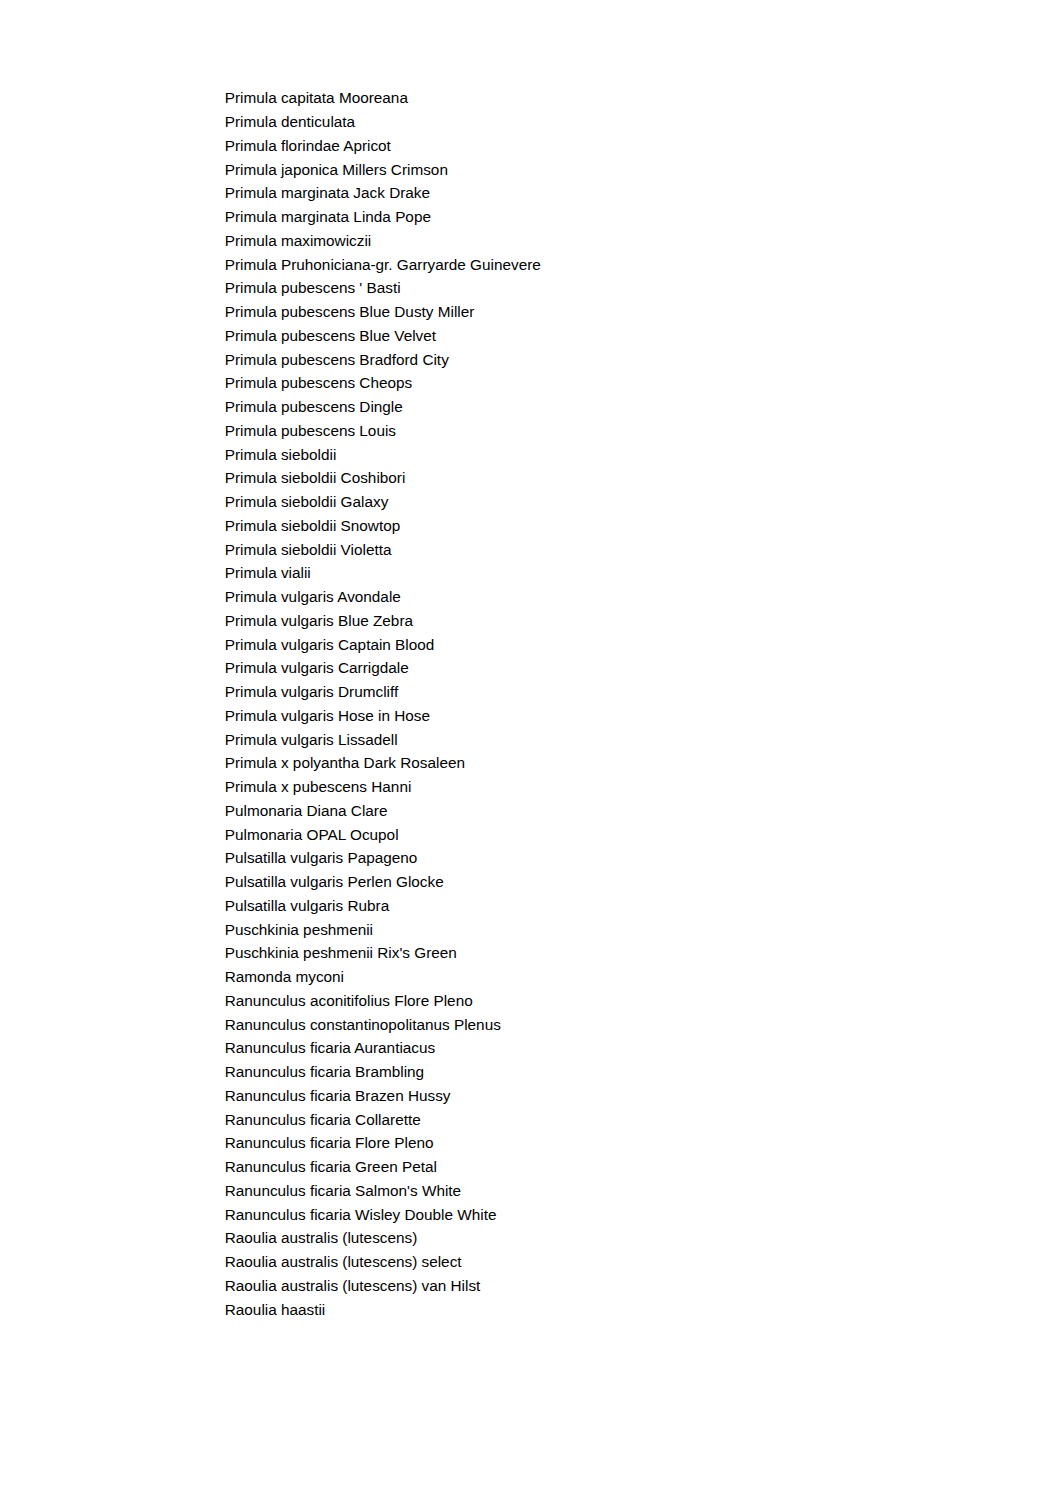Primula capitata Mooreana
Primula denticulata
Primula florindae Apricot
Primula japonica Millers Crimson
Primula marginata Jack Drake
Primula marginata Linda Pope
Primula maximowiczii
Primula Pruhoniciana-gr. Garryarde Guinevere
Primula pubescens ' Basti
Primula pubescens Blue Dusty Miller
Primula pubescens Blue Velvet
Primula pubescens Bradford City
Primula pubescens Cheops
Primula pubescens Dingle
Primula pubescens Louis
Primula sieboldii
Primula sieboldii Coshibori
Primula sieboldii Galaxy
Primula sieboldii Snowtop
Primula sieboldii Violetta
Primula vialii
Primula vulgaris Avondale
Primula vulgaris Blue Zebra
Primula vulgaris Captain Blood
Primula vulgaris Carrigdale
Primula vulgaris Drumcliff
Primula vulgaris Hose in Hose
Primula vulgaris Lissadell
Primula x polyantha Dark Rosaleen
Primula x pubescens Hanni
Pulmonaria Diana Clare
Pulmonaria OPAL Ocupol
Pulsatilla vulgaris Papageno
Pulsatilla vulgaris Perlen Glocke
Pulsatilla vulgaris Rubra
Puschkinia peshmenii
Puschkinia peshmenii Rix's Green
Ramonda myconi
Ranunculus aconitifolius Flore Pleno
Ranunculus constantinopolitanus Plenus
Ranunculus ficaria Aurantiacus
Ranunculus ficaria Brambling
Ranunculus ficaria Brazen Hussy
Ranunculus ficaria Collarette
Ranunculus ficaria Flore Pleno
Ranunculus ficaria Green Petal
Ranunculus ficaria Salmon's White
Ranunculus ficaria Wisley Double White
Raoulia australis (lutescens)
Raoulia australis (lutescens) select
Raoulia australis (lutescens) van Hilst
Raoulia haastii